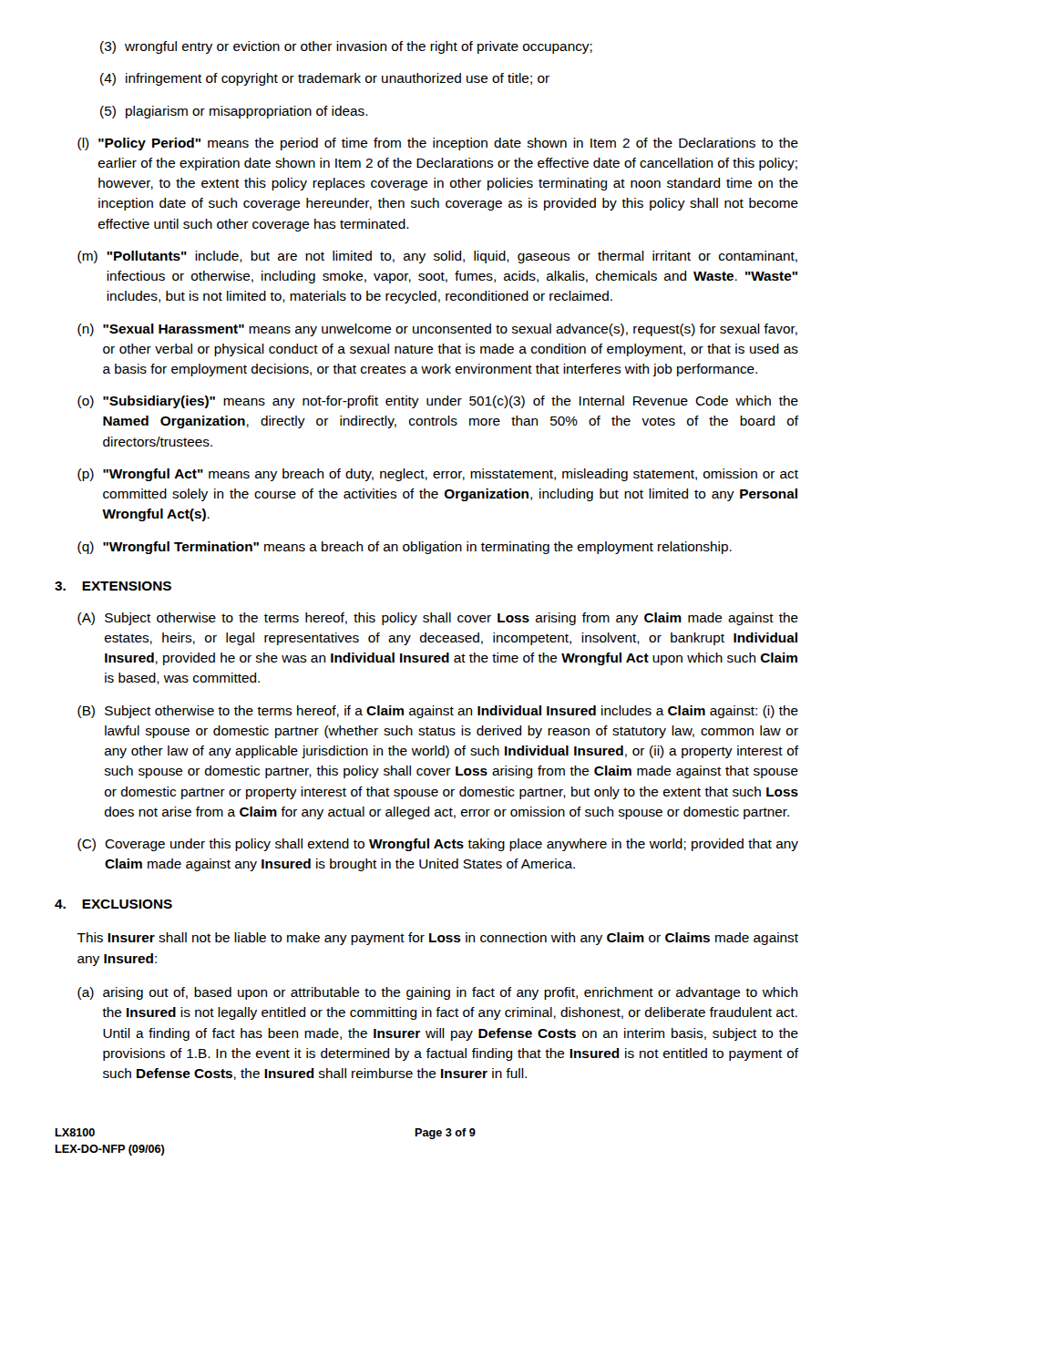(3) wrongful entry or eviction or other invasion of the right of private occupancy;
(4) infringement of copyright or trademark or unauthorized use of title; or
(5) plagiarism or misappropriation of ideas.
(l) "Policy Period" means the period of time from the inception date shown in Item 2 of the Declarations to the earlier of the expiration date shown in Item 2 of the Declarations or the effective date of cancellation of this policy; however, to the extent this policy replaces coverage in other policies terminating at noon standard time on the inception date of such coverage hereunder, then such coverage as is provided by this policy shall not become effective until such other coverage has terminated.
(m) "Pollutants" include, but are not limited to, any solid, liquid, gaseous or thermal irritant or contaminant, infectious or otherwise, including smoke, vapor, soot, fumes, acids, alkalis, chemicals and Waste. "Waste" includes, but is not limited to, materials to be recycled, reconditioned or reclaimed.
(n) "Sexual Harassment" means any unwelcome or unconsented to sexual advance(s), request(s) for sexual favor, or other verbal or physical conduct of a sexual nature that is made a condition of employment, or that is used as a basis for employment decisions, or that creates a work environment that interferes with job performance.
(o) "Subsidiary(ies)" means any not-for-profit entity under 501(c)(3) of the Internal Revenue Code which the Named Organization, directly or indirectly, controls more than 50% of the votes of the board of directors/trustees.
(p) "Wrongful Act" means any breach of duty, neglect, error, misstatement, misleading statement, omission or act committed solely in the course of the activities of the Organization, including but not limited to any Personal Wrongful Act(s).
(q) "Wrongful Termination" means a breach of an obligation in terminating the employment relationship.
3. EXTENSIONS
(A) Subject otherwise to the terms hereof, this policy shall cover Loss arising from any Claim made against the estates, heirs, or legal representatives of any deceased, incompetent, insolvent, or bankrupt Individual Insured, provided he or she was an Individual Insured at the time of the Wrongful Act upon which such Claim is based, was committed.
(B) Subject otherwise to the terms hereof, if a Claim against an Individual Insured includes a Claim against: (i) the lawful spouse or domestic partner (whether such status is derived by reason of statutory law, common law or any other law of any applicable jurisdiction in the world) of such Individual Insured, or (ii) a property interest of such spouse or domestic partner, this policy shall cover Loss arising from the Claim made against that spouse or domestic partner or property interest of that spouse or domestic partner, but only to the extent that such Loss does not arise from a Claim for any actual or alleged act, error or omission of such spouse or domestic partner.
(C) Coverage under this policy shall extend to Wrongful Acts taking place anywhere in the world; provided that any Claim made against any Insured is brought in the United States of America.
4. EXCLUSIONS
This Insurer shall not be liable to make any payment for Loss in connection with any Claim or Claims made against any Insured:
(a) arising out of, based upon or attributable to the gaining in fact of any profit, enrichment or advantage to which the Insured is not legally entitled or the committing in fact of any criminal, dishonest, or deliberate fraudulent act. Until a finding of fact has been made, the Insurer will pay Defense Costs on an interim basis, subject to the provisions of 1.B. In the event it is determined by a factual finding that the Insured is not entitled to payment of such Defense Costs, the Insured shall reimburse the Insurer in full.
LX8100
LEX-DO-NFP (09/06)
Page 3 of 9